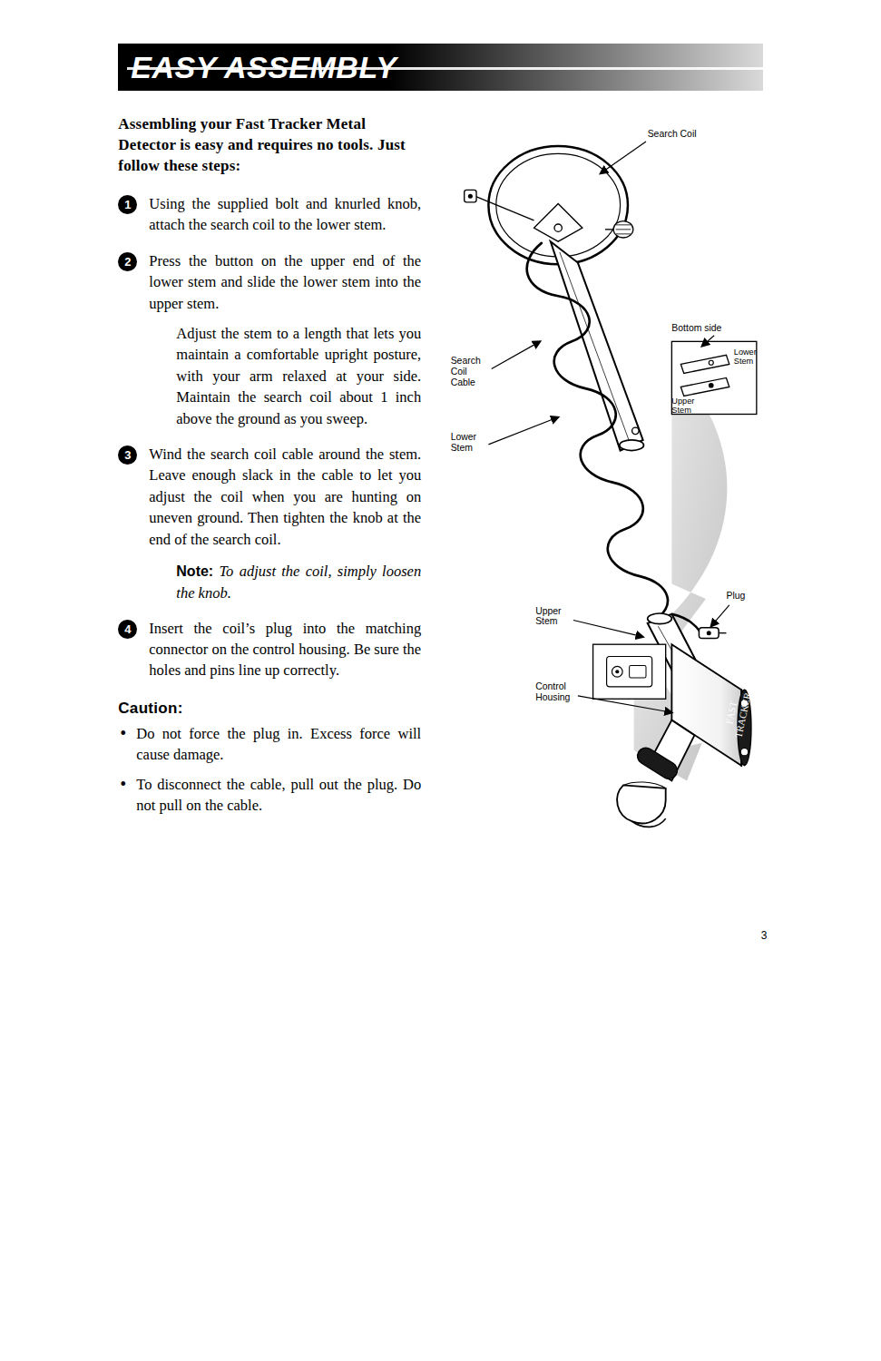Easy Assembly
Assembling your Fast Tracker Metal Detector is easy and requires no tools. Just follow these steps:
Using the supplied bolt and knurled knob, attach the search coil to the lower stem.
Press the button on the upper end of the lower stem and slide the lower stem into the upper stem.
Adjust the stem to a length that lets you maintain a comfortable upright posture, with your arm relaxed at your side. Maintain the search coil about 1 inch above the ground as you sweep.
Wind the search coil cable around the stem. Leave enough slack in the cable to let you adjust the coil when you are hunting on uneven ground. Then tighten the knob at the end of the search coil.
Note: To adjust the coil, simply loosen the knob.
Insert the coil’s plug into the matching connector on the control housing. Be sure the holes and pins line up correctly.
Caution:
Do not force the plug in. Excess force will cause damage.
To disconnect the cable, pull out the plug. Do not pull on the cable.
FAST TRACKER Lower Stem Upper Stem Bottom side Search Coil Search Coil Cable Lower Stem Upper Stem Plug Control Housing
3